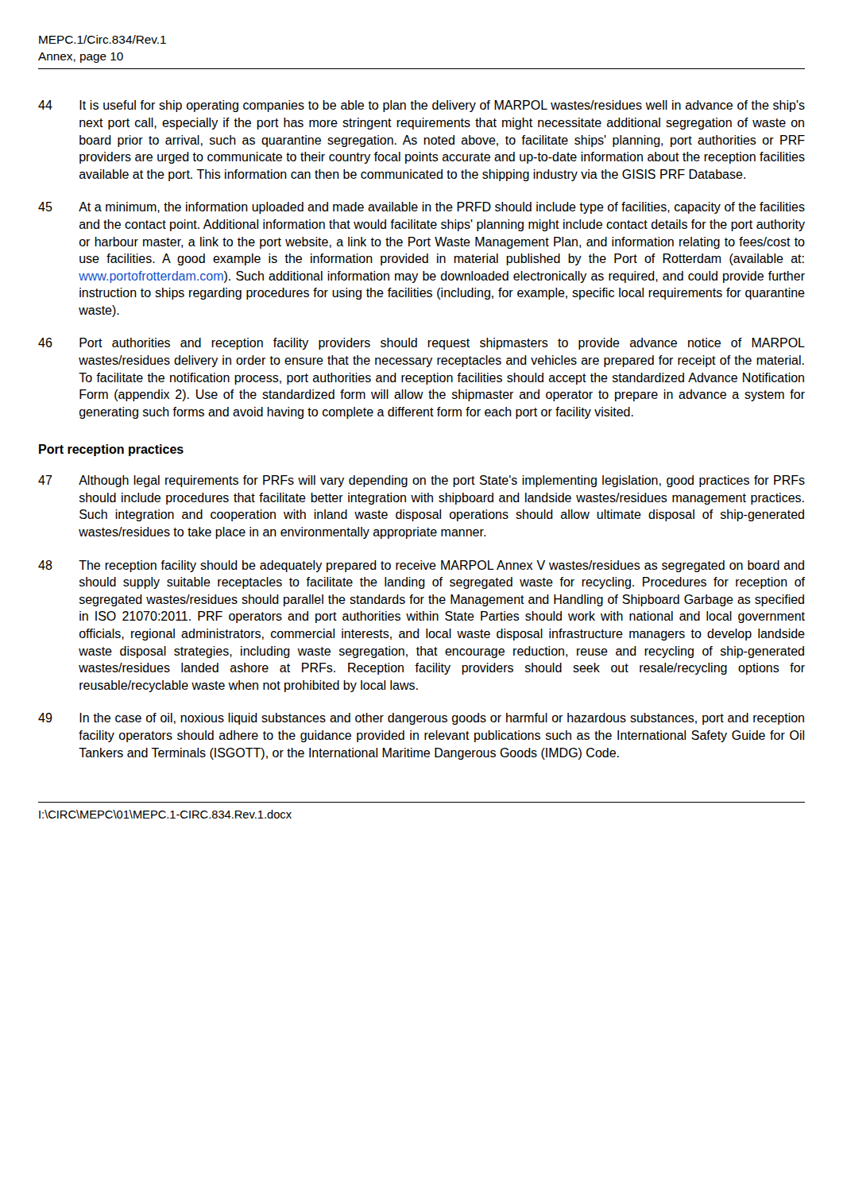MEPC.1/Circ.834/Rev.1
Annex, page 10
44
It is useful for ship operating companies to be able to plan the delivery of MARPOL wastes/residues well in advance of the ship's next port call, especially if the port has more stringent requirements that might necessitate additional segregation of waste on board prior to arrival, such as quarantine segregation. As noted above, to facilitate ships' planning, port authorities or PRF providers are urged to communicate to their country focal points accurate and up-to-date information about the reception facilities available at the port. This information can then be communicated to the shipping industry via the GISIS PRF Database.
45
At a minimum, the information uploaded and made available in the PRFD should include type of facilities, capacity of the facilities and the contact point. Additional information that would facilitate ships' planning might include contact details for the port authority or harbour master, a link to the port website, a link to the Port Waste Management Plan, and information relating to fees/cost to use facilities. A good example is the information provided in material published by the Port of Rotterdam (available at: www.portofrotterdam.com). Such additional information may be downloaded electronically as required, and could provide further instruction to ships regarding procedures for using the facilities (including, for example, specific local requirements for quarantine waste).
46
Port authorities and reception facility providers should request shipmasters to provide advance notice of MARPOL wastes/residues delivery in order to ensure that the necessary receptacles and vehicles are prepared for receipt of the material. To facilitate the notification process, port authorities and reception facilities should accept the standardized Advance Notification Form (appendix 2). Use of the standardized form will allow the shipmaster and operator to prepare in advance a system for generating such forms and avoid having to complete a different form for each port or facility visited.
Port reception practices
47
Although legal requirements for PRFs will vary depending on the port State's implementing legislation, good practices for PRFs should include procedures that facilitate better integration with shipboard and landside wastes/residues management practices. Such integration and cooperation with inland waste disposal operations should allow ultimate disposal of ship-generated wastes/residues to take place in an environmentally appropriate manner.
48
The reception facility should be adequately prepared to receive MARPOL Annex V wastes/residues as segregated on board and should supply suitable receptacles to facilitate the landing of segregated waste for recycling. Procedures for reception of segregated wastes/residues should parallel the standards for the Management and Handling of Shipboard Garbage as specified in ISO 21070:2011. PRF operators and port authorities within State Parties should work with national and local government officials, regional administrators, commercial interests, and local waste disposal infrastructure managers to develop landside waste disposal strategies, including waste segregation, that encourage reduction, reuse and recycling of ship-generated wastes/residues landed ashore at PRFs. Reception facility providers should seek out resale/recycling options for reusable/recyclable waste when not prohibited by local laws.
49
In the case of oil, noxious liquid substances and other dangerous goods or harmful or hazardous substances, port and reception facility operators should adhere to the guidance provided in relevant publications such as the International Safety Guide for Oil Tankers and Terminals (ISGOTT), or the International Maritime Dangerous Goods (IMDG) Code.
I:\CIRC\MEPC\01\MEPC.1-CIRC.834.Rev.1.docx